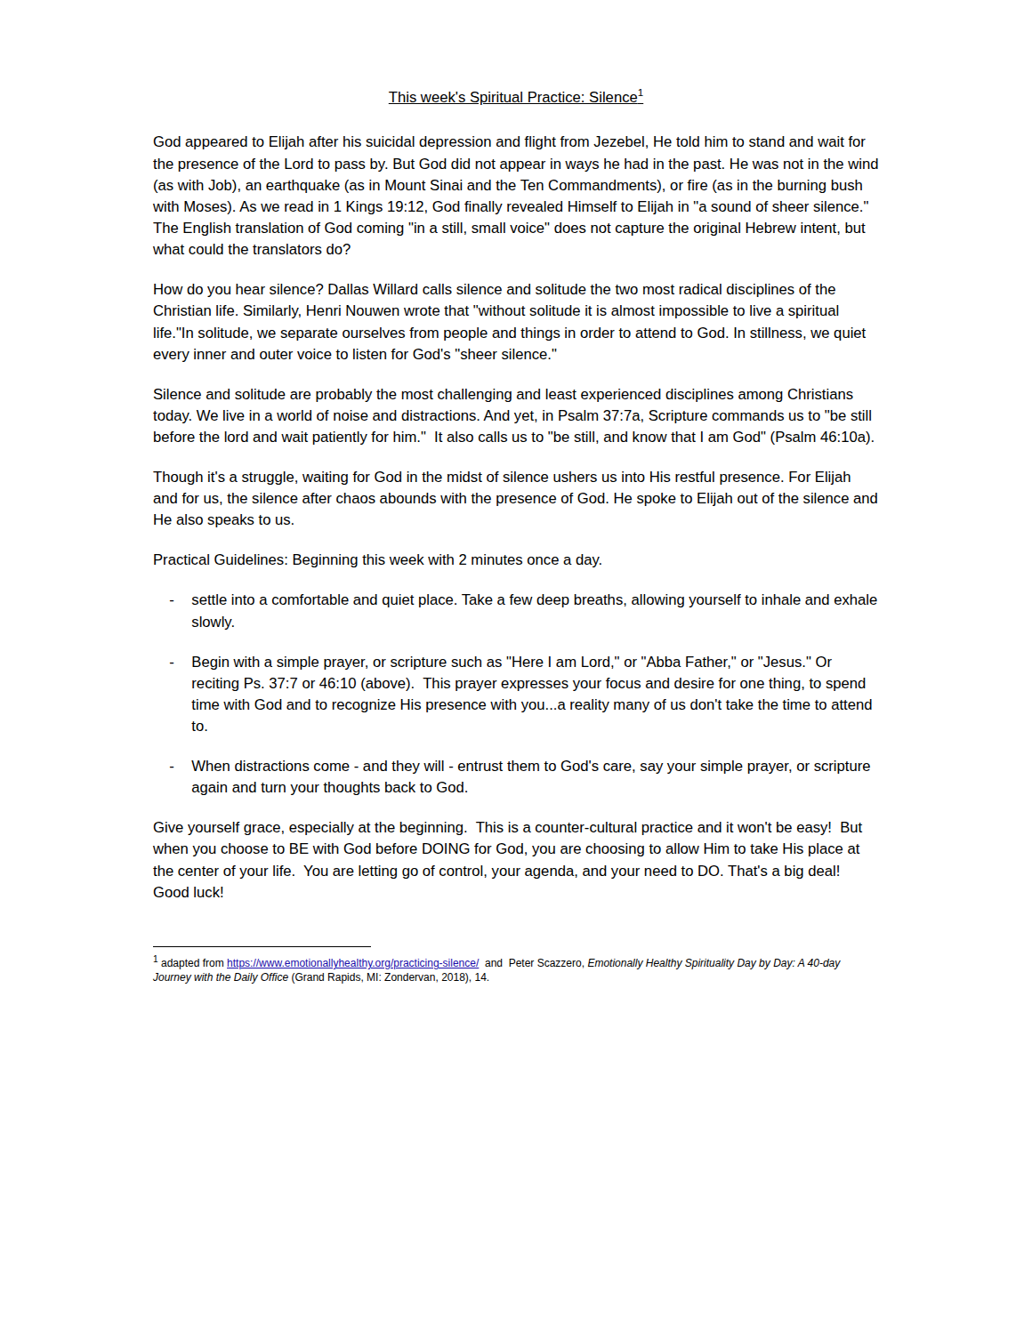This week's Spiritual Practice: Silence1
God appeared to Elijah after his suicidal depression and flight from Jezebel, He told him to stand and wait for the presence of the Lord to pass by. But God did not appear in ways he had in the past. He was not in the wind (as with Job), an earthquake (as in Mount Sinai and the Ten Commandments), or fire (as in the burning bush with Moses). As we read in 1 Kings 19:12, God finally revealed Himself to Elijah in "a sound of sheer silence." The English translation of God coming "in a still, small voice" does not capture the original Hebrew intent, but what could the translators do?
How do you hear silence? Dallas Willard calls silence and solitude the two most radical disciplines of the Christian life. Similarly, Henri Nouwen wrote that "without solitude it is almost impossible to live a spiritual life."In solitude, we separate ourselves from people and things in order to attend to God. In stillness, we quiet every inner and outer voice to listen for God's "sheer silence."
Silence and solitude are probably the most challenging and least experienced disciplines among Christians today. We live in a world of noise and distractions. And yet, in Psalm 37:7a, Scripture commands us to "be still before the lord and wait patiently for him." It also calls us to "be still, and know that I am God" (Psalm 46:10a).
Though it's a struggle, waiting for God in the midst of silence ushers us into His restful presence. For Elijah and for us, the silence after chaos abounds with the presence of God. He spoke to Elijah out of the silence and He also speaks to us.
Practical Guidelines: Beginning this week with 2 minutes once a day.
settle into a comfortable and quiet place. Take a few deep breaths, allowing yourself to inhale and exhale slowly.
Begin with a simple prayer, or scripture such as "Here I am Lord," or "Abba Father," or "Jesus." Or reciting Ps. 37:7 or 46:10 (above). This prayer expresses your focus and desire for one thing, to spend time with God and to recognize His presence with you...a reality many of us don't take the time to attend to.
When distractions come - and they will - entrust them to God's care, say your simple prayer, or scripture again and turn your thoughts back to God.
Give yourself grace, especially at the beginning. This is a counter-cultural practice and it won't be easy! But when you choose to BE with God before DOING for God, you are choosing to allow Him to take His place at the center of your life. You are letting go of control, your agenda, and your need to DO. That's a big deal! Good luck!
1 adapted from https://www.emotionallyhealthy.org/practicing-silence/ and Peter Scazzero, Emotionally Healthy Spirituality Day by Day: A 40-day Journey with the Daily Office (Grand Rapids, MI: Zondervan, 2018), 14.